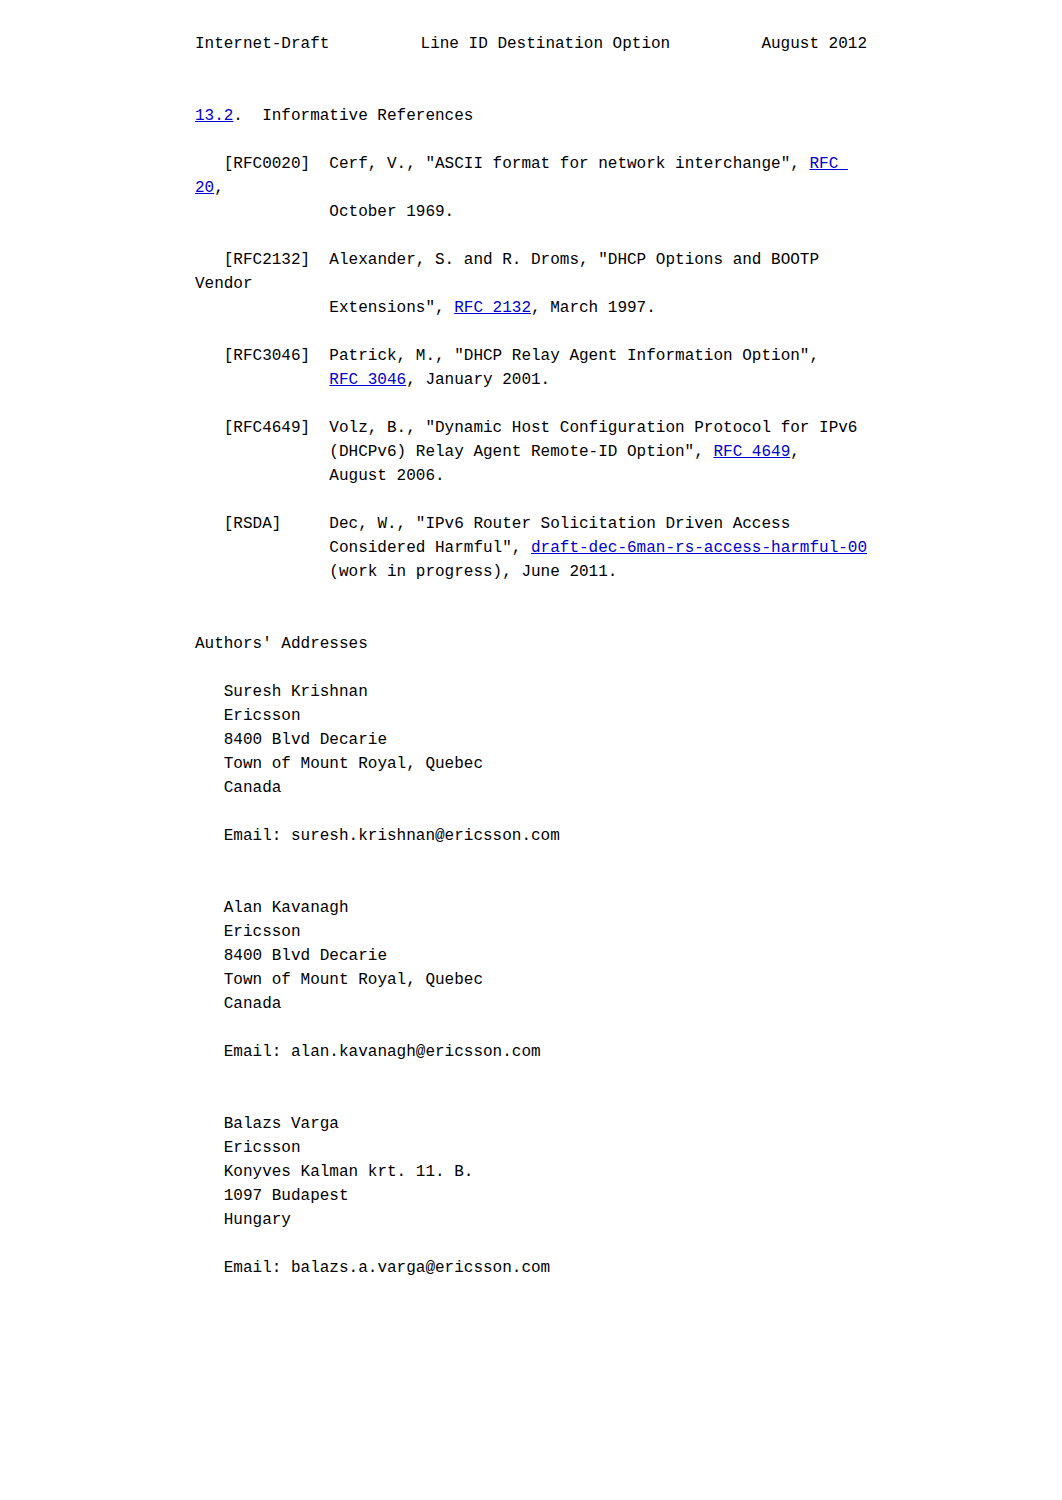Internet-Draft Line ID Destination Option August 2012
13.2.  Informative References

   [RFC0020]  Cerf, V., "ASCII format for network interchange", RFC 20,
              October 1969.

   [RFC2132]  Alexander, S. and R. Droms, "DHCP Options and BOOTP Vendor
              Extensions", RFC 2132, March 1997.

   [RFC3046]  Patrick, M., "DHCP Relay Agent Information Option",
              RFC 3046, January 2001.

   [RFC4649]  Volz, B., "Dynamic Host Configuration Protocol for IPv6
              (DHCPv6) Relay Agent Remote-ID Option", RFC 4649,
              August 2006.

   [RSDA]     Dec, W., "IPv6 Router Solicitation Driven Access
              Considered Harmful", draft-dec-6man-rs-access-harmful-00
              (work in progress), June 2011.


Authors' Addresses

   Suresh Krishnan
   Ericsson
   8400 Blvd Decarie
   Town of Mount Royal, Quebec
   Canada

   Email: suresh.krishnan@ericsson.com


   Alan Kavanagh
   Ericsson
   8400 Blvd Decarie
   Town of Mount Royal, Quebec
   Canada

   Email: alan.kavanagh@ericsson.com


   Balazs Varga
   Ericsson
   Konyves Kalman krt. 11. B.
   1097 Budapest
   Hungary

   Email: balazs.a.varga@ericsson.com